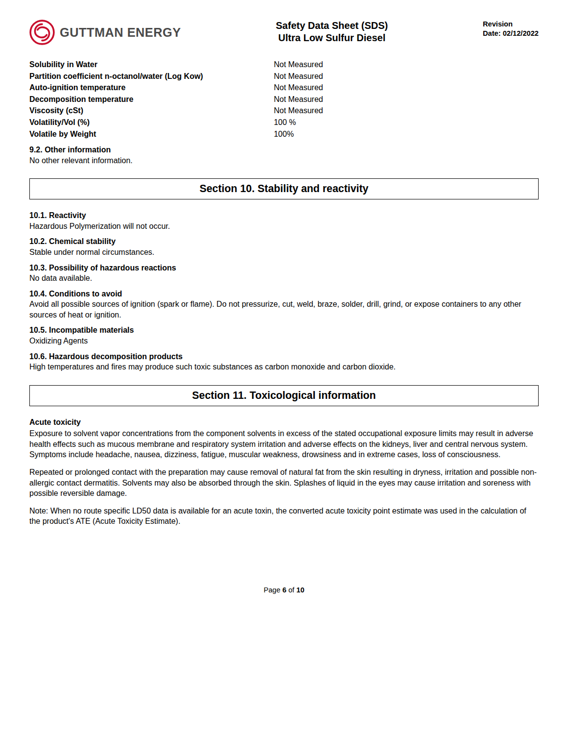GUTTMAN ENERGY
Safety Data Sheet (SDS)
Ultra Low Sulfur Diesel
Revision
Date: 02/12/2022
| Solubility in Water | Not Measured |
| Partition coefficient n-octanol/water (Log Kow) | Not Measured |
| Auto-ignition temperature | Not Measured |
| Decomposition temperature | Not Measured |
| Viscosity (cSt) | Not Measured |
| Volatility/Vol (%) | 100 % |
| Volatile by Weight | 100% |
9.2. Other information
No other relevant information.
Section 10. Stability and reactivity
10.1. Reactivity
Hazardous Polymerization will not occur.
10.2. Chemical stability
Stable under normal circumstances.
10.3. Possibility of hazardous reactions
No data available.
10.4. Conditions to avoid
Avoid all possible sources of ignition (spark or flame). Do not pressurize, cut, weld, braze, solder, drill, grind, or expose containers to any other sources of heat or ignition.
10.5. Incompatible materials
Oxidizing Agents
10.6. Hazardous decomposition products
High temperatures and fires may produce such toxic substances as carbon monoxide and carbon dioxide.
Section 11. Toxicological information
Acute toxicity
Exposure to solvent vapor concentrations from the component solvents in excess of the stated occupational exposure limits may result in adverse health effects such as mucous membrane and respiratory system irritation and adverse effects on the kidneys, liver and central nervous system. Symptoms include headache, nausea, dizziness, fatigue, muscular weakness, drowsiness and in extreme cases, loss of consciousness.
Repeated or prolonged contact with the preparation may cause removal of natural fat from the skin resulting in dryness, irritation and possible non-allergic contact dermatitis. Solvents may also be absorbed through the skin. Splashes of liquid in the eyes may cause irritation and soreness with possible reversible damage.
Note: When no route specific LD50 data is available for an acute toxin, the converted acute toxicity point estimate was used in the calculation of the product's ATE (Acute Toxicity Estimate).
Page 6 of 10